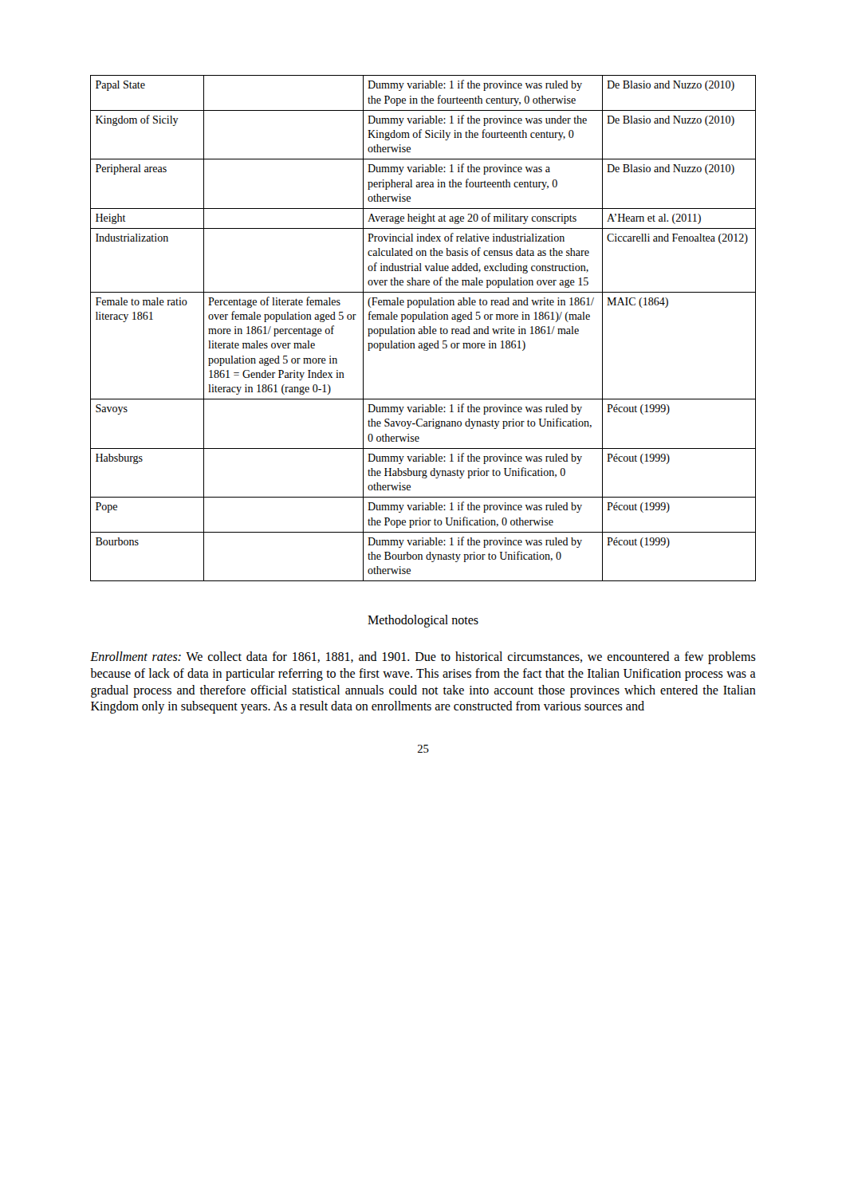| Papal State | | Dummy variable: 1 if the province was ruled by the Pope in the fourteenth century, 0 otherwise | De Blasio and Nuzzo (2010) |
| Kingdom of Sicily | | Dummy variable: 1 if the province was under the Kingdom of Sicily in the fourteenth century, 0 otherwise | De Blasio and Nuzzo (2010) |
| Peripheral areas | | Dummy variable: 1 if the province was a peripheral area in the fourteenth century, 0 otherwise | De Blasio and Nuzzo (2010) |
| Height | | Average height at age 20 of military conscripts | A’Hearn et al. (2011) |
| Industrialization | | Provincial index of relative industrialization calculated on the basis of census data as the share of industrial value added, excluding construction, over the share of the male population over age 15 | Ciccarelli and Fenoaltea (2012) |
| Female to male ratio literacy 1861 | Percentage of literate females over female population aged 5 or more in 1861/ percentage of literate males over male population aged 5 or more in 1861 = Gender Parity Index in literacy in 1861 (range 0-1) | (Female population able to read and write in 1861/ female population aged 5 or more in 1861)/ (male population able to read and write in 1861/ male population aged 5 or more in 1861) | MAIC (1864) |
| Savoys | | Dummy variable: 1 if the province was ruled by the Savoy-Carignano dynasty prior to Unification, 0 otherwise | Pécout (1999) |
| Habsburgs | | Dummy variable: 1 if the province was ruled by the Habsburg dynasty prior to Unification, 0 otherwise | Pécout (1999) |
| Pope | | Dummy variable: 1 if the province was ruled by the Pope prior to Unification, 0 otherwise | Pécout (1999) |
| Bourbons | | Dummy variable: 1 if the province was ruled by the Bourbon dynasty prior to Unification, 0 otherwise | Pécout (1999) |
Methodological notes
Enrollment rates: We collect data for 1861, 1881, and 1901. Due to historical circumstances, we encountered a few problems because of lack of data in particular referring to the first wave. This arises from the fact that the Italian Unification process was a gradual process and therefore official statistical annuals could not take into account those provinces which entered the Italian Kingdom only in subsequent years. As a result data on enrollments are constructed from various sources and
25